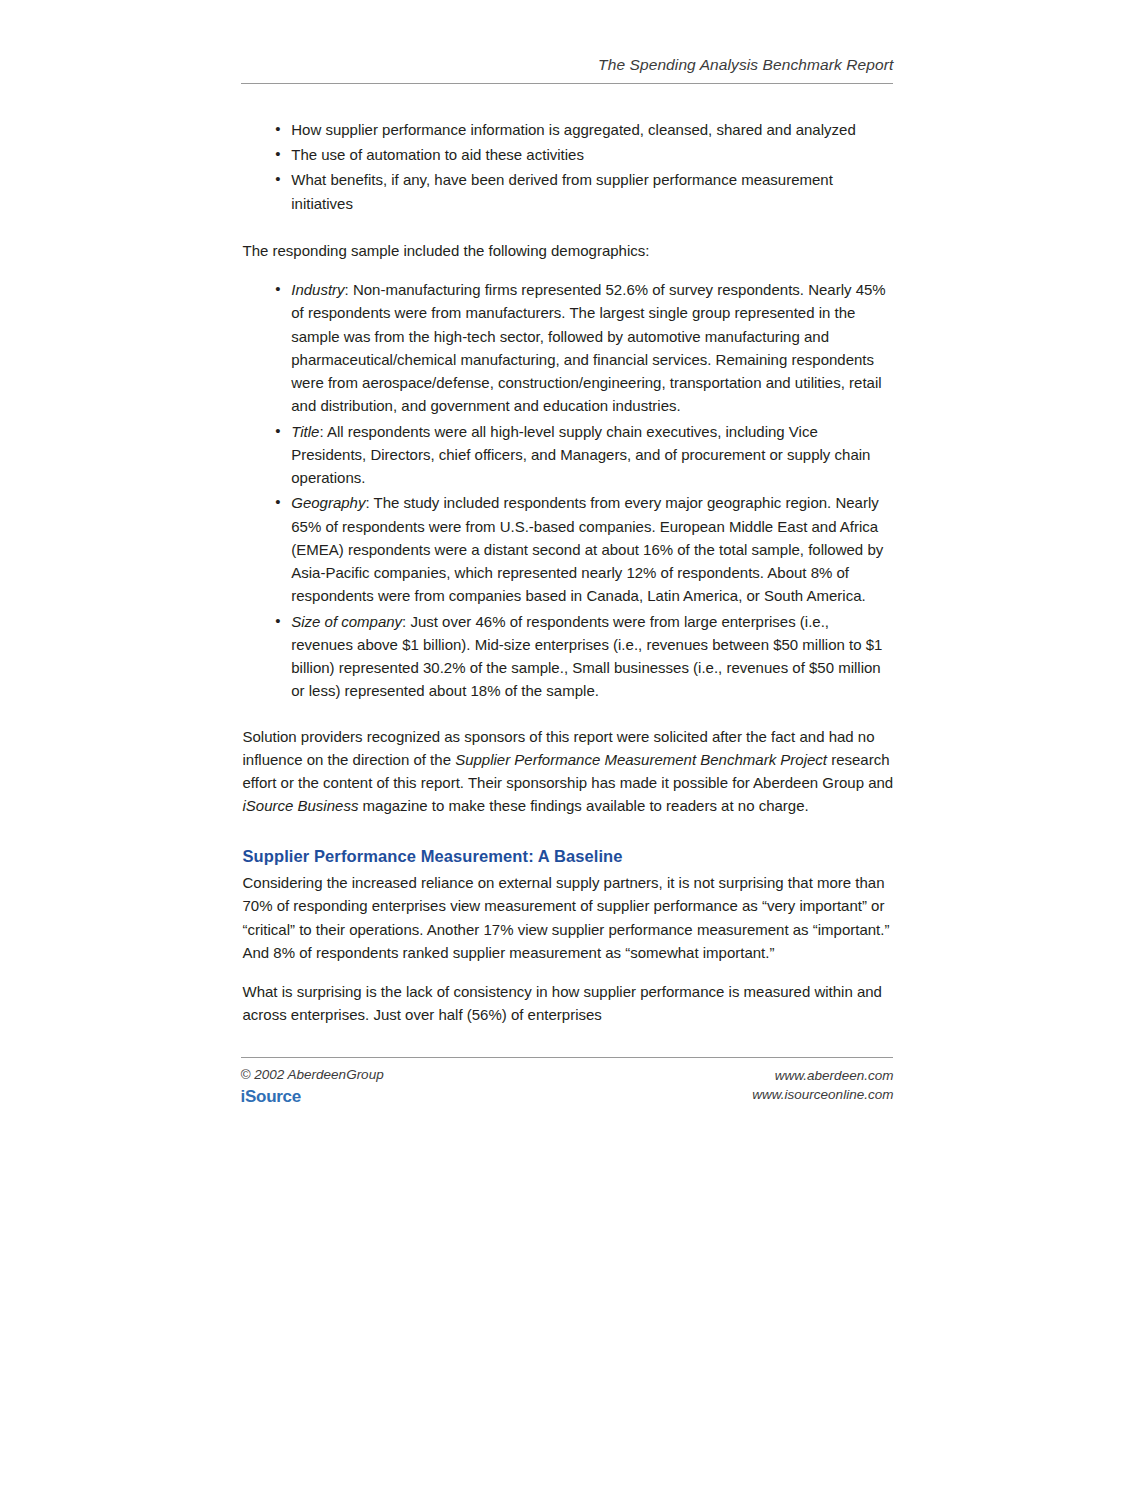The Spending Analysis Benchmark Report
How supplier performance information is aggregated, cleansed, shared and analyzed
The use of automation to aid these activities
What benefits, if any, have been derived from supplier performance measurement initiatives
The responding sample included the following demographics:
Industry: Non-manufacturing firms represented 52.6% of survey respondents. Nearly 45% of respondents were from manufacturers. The largest single group represented in the sample was from the high-tech sector, followed by automotive manufacturing and pharmaceutical/chemical manufacturing, and financial services. Remaining respondents were from aerospace/defense, construction/engineering, transportation and utilities, retail and distribution, and government and education industries.
Title: All respondents were all high-level supply chain executives, including Vice Presidents, Directors, chief officers, and Managers, and of procurement or supply chain operations.
Geography: The study included respondents from every major geographic region. Nearly 65% of respondents were from U.S.-based companies. European Middle East and Africa (EMEA) respondents were a distant second at about 16% of the total sample, followed by Asia-Pacific companies, which represented nearly 12% of respondents. About 8% of respondents were from companies based in Canada, Latin America, or South America.
Size of company: Just over 46% of respondents were from large enterprises (i.e., revenues above $1 billion). Mid-size enterprises (i.e., revenues between $50 million to $1 billion) represented 30.2% of the sample., Small businesses (i.e., revenues of $50 million or less) represented about 18% of the sample.
Solution providers recognized as sponsors of this report were solicited after the fact and had no influence on the direction of the Supplier Performance Measurement Benchmark Project research effort or the content of this report. Their sponsorship has made it possible for Aberdeen Group and iSource Business magazine to make these findings available to readers at no charge.
Supplier Performance Measurement: A Baseline
Considering the increased reliance on external supply partners, it is not surprising that more than 70% of responding enterprises view measurement of supplier performance as “very important” or “critical” to their operations. Another 17% view supplier performance measurement as “important.” And 8% of respondents ranked supplier measurement as “somewhat important.”
What is surprising is the lack of consistency in how supplier performance is measured within and across enterprises. Just over half (56%) of enterprises
© 2002 AberdeenGroup
i Source
www.aberdeen.com
www.isourceonline.com